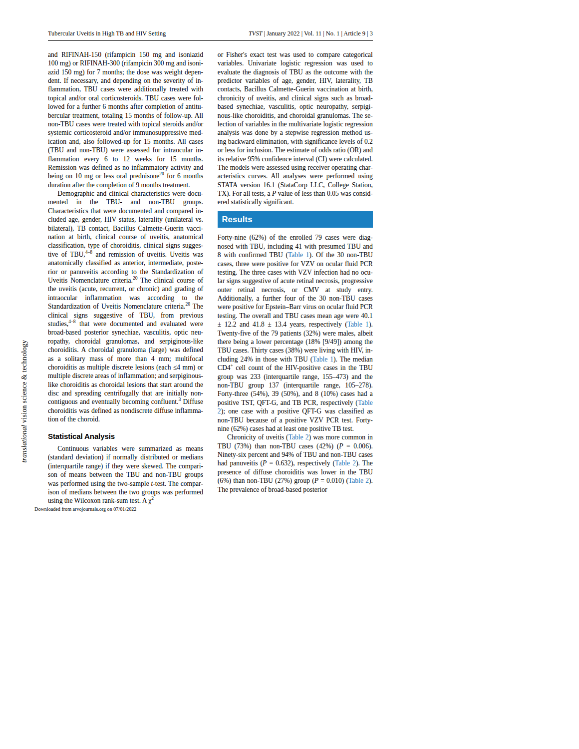Tubercular Uveitis in High TB and HIV Setting TVST | January 2022 | Vol. 11 | No. 1 | Article 9 | 3
translational vision science & technology
and RIFINAH-150 (rifampicin 150 mg and isoniazid 100 mg) or RIFINAH-300 (rifampicin 300 mg and isoniazid 150 mg) for 7 months; the dose was weight dependent. If necessary, and depending on the severity of inflammation, TBU cases were additionally treated with topical and/or oral corticosteroids. TBU cases were followed for a further 6 months after completion of antitubercular treatment, totaling 15 months of follow-up. All non-TBU cases were treated with topical steroids and/or systemic corticosteroid and/or immunosuppressive medication and, also followed-up for 15 months. All cases (TBU and non-TBU) were assessed for intraocular inflammation every 6 to 12 weeks for 15 months. Remission was defined as no inflammatory activity and being on 10 mg or less oral prednisone20 for 6 months duration after the completion of 9 months treatment.
Demographic and clinical characteristics were documented in the TBU- and non-TBU groups. Characteristics that were documented and compared included age, gender, HIV status, laterality (unilateral vs. bilateral), TB contact, Bacillus Calmette-Guerin vaccination at birth, clinical course of uveitis, anatomical classification, type of choroiditis, clinical signs suggestive of TBU,4–8 and remission of uveitis. Uveitis was anatomically classified as anterior, intermediate, posterior or panuveitis according to the Standardization of Uveitis Nomenclature criteria.20 The clinical course of the uveitis (acute, recurrent, or chronic) and grading of intraocular inflammation was according to the Standardization of Uveitis Nomenclature criteria.20 The clinical signs suggestive of TBU, from previous studies,4–8 that were documented and evaluated were broad-based posterior synechiae, vasculitis, optic neuropathy, choroidal granulomas, and serpiginous-like choroiditis. A choroidal granuloma (large) was defined as a solitary mass of more than 4 mm; multifocal choroiditis as multiple discrete lesions (each ≤4 mm) or multiple discrete areas of inflammation; and serpiginous-like choroiditis as choroidal lesions that start around the disc and spreading centrifugally that are initially noncontiguous and eventually becoming confluent.3 Diffuse choroiditis was defined as nondiscrete diffuse inflammation of the choroid.
Statistical Analysis
Continuous variables were summarized as means (standard deviation) if normally distributed or medians (interquartile range) if they were skewed. The comparison of means between the TBU and non-TBU groups was performed using the two-sample t-test. The comparison of medians between the two groups was performed using the Wilcoxon rank-sum test. A χ2
or Fisher's exact test was used to compare categorical variables. Univariate logistic regression was used to evaluate the diagnosis of TBU as the outcome with the predictor variables of age, gender, HIV, laterality, TB contacts, Bacillus Calmette-Guerin vaccination at birth, chronicity of uveitis, and clinical signs such as broad-based synechiae, vasculitis, optic neuropathy, serpiginous-like choroiditis, and choroidal granulomas. The selection of variables in the multivariate logistic regression analysis was done by a stepwise regression method using backward elimination, with significance levels of 0.2 or less for inclusion. The estimate of odds ratio (OR) and its relative 95% confidence interval (CI) were calculated. The models were assessed using receiver operating characteristics curves. All analyses were performed using STATA version 16.1 (StataCorp LLC, College Station, TX). For all tests, a P value of less than 0.05 was considered statistically significant.
Results
Forty-nine (62%) of the enrolled 79 cases were diagnosed with TBU, including 41 with presumed TBU and 8 with confirmed TBU (Table 1). Of the 30 non-TBU cases, three were positive for VZV on ocular fluid PCR testing. The three cases with VZV infection had no ocular signs suggestive of acute retinal necrosis, progressive outer retinal necrosis, or CMV at study entry. Additionally, a further four of the 30 non-TBU cases were positive for Epstein–Barr virus on ocular fluid PCR testing. The overall and TBU cases mean age were 40.1 ± 12.2 and 41.8 ± 13.4 years, respectively (Table 1). Twenty-five of the 79 patients (32%) were males, albeit there being a lower percentage (18% [9/49]) among the TBU cases. Thirty cases (38%) were living with HIV, including 24% in those with TBU (Table 1). The median CD4+ cell count of the HIV-positive cases in the TBU group was 233 (interquartile range, 155–473) and the non-TBU group 137 (interquartile range, 105–278). Forty-three (54%), 39 (50%), and 8 (10%) cases had a positive TST, QFT-G, and TB PCR, respectively (Table 2); one case with a positive QFT-G was classified as non-TBU because of a positive VZV PCR test. Forty-nine (62%) cases had at least one positive TB test.
Chronicity of uveitis (Table 2) was more common in TBU (73%) than non-TBU cases (42%) (P = 0.006). Ninety-six percent and 94% of TBU and non-TBU cases had panuveitis (P = 0.632), respectively (Table 2). The presence of diffuse choroiditis was lower in the TBU (6%) than non-TBU (27%) group (P = 0.010) (Table 2). The prevalence of broad-based posterior
Downloaded from arvojournals.org on 07/01/2022